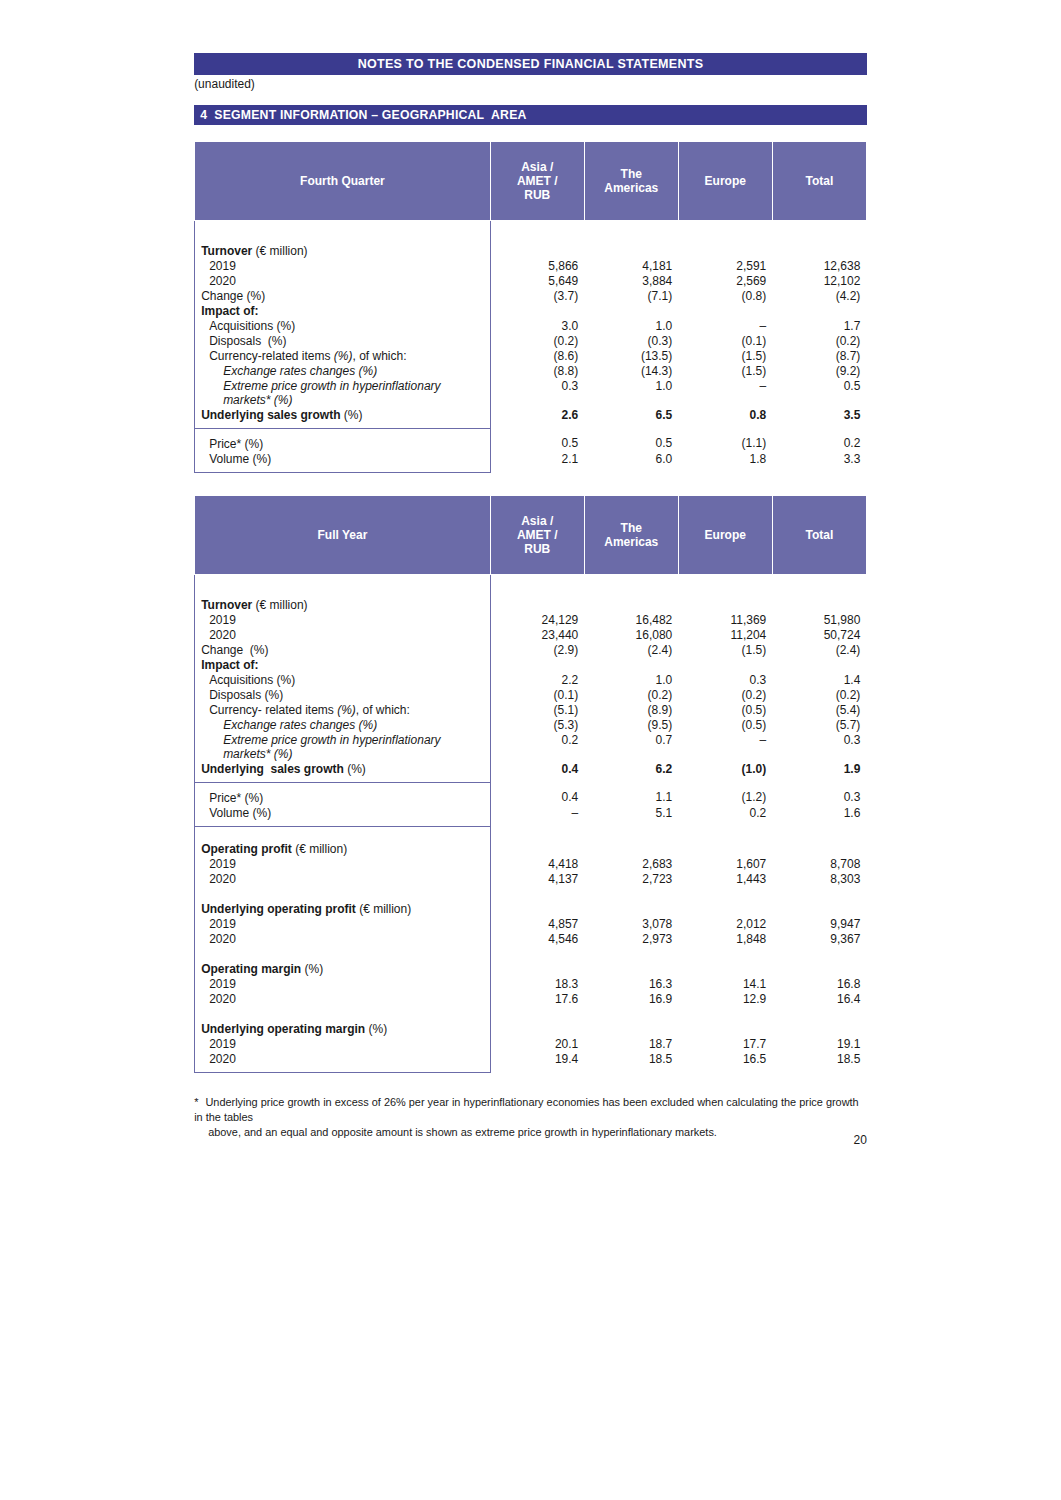NOTES TO THE CONDENSED FINANCIAL STATEMENTS
(unaudited)
4 SEGMENT INFORMATION – GEOGRAPHICAL AREA
| Fourth Quarter | Asia / AMET / RUB | The Americas | Europe | Total |
| --- | --- | --- | --- | --- |
| Turnover (€ million) | | | | |
| 2019 | 5,866 | 4,181 | 2,591 | 12,638 |
| 2020 | 5,649 | 3,884 | 2,569 | 12,102 |
| Change (%) | (3.7) | (7.1) | (0.8) | (4.2) |
| Impact of: | | | | |
| Acquisitions (%) | 3.0 | 1.0 | – | 1.7 |
| Disposals (%) | (0.2) | (0.3) | (0.1) | (0.2) |
| Currency-related items (%) , of which: | (8.6) | (13.5) | (1.5) | (8.7) |
| Exchange rates changes (%) | (8.8) | (14.3) | (1.5) | (9.2) |
| Extreme price growth in hyperinflationary markets* (%) | 0.3 | 1.0 | – | 0.5 |
| Underlying sales growth (%) | 2.6 | 6.5 | 0.8 | 3.5 |
| Price* (%) | 0.5 | 0.5 | (1.1) | 0.2 |
| Volume (%) | 2.1 | 6.0 | 1.8 | 3.3 |
| Full Year | Asia / AMET / RUB | The Americas | Europe | Total |
| --- | --- | --- | --- | --- |
| Turnover (€ million) | | | | |
| 2019 | 24,129 | 16,482 | 11,369 | 51,980 |
| 2020 | 23,440 | 16,080 | 11,204 | 50,724 |
| Change (%) | (2.9) | (2.4) | (1.5) | (2.4) |
| Impact of: | | | | |
| Acquisitions (%) | 2.2 | 1.0 | 0.3 | 1.4 |
| Disposals (%) | (0.1) | (0.2) | (0.2) | (0.2) |
| Currency- related items (%) , of which: | (5.1) | (8.9) | (0.5) | (5.4) |
| Exchange rates changes (%) | (5.3) | (9.5) | (0.5) | (5.7) |
| Extreme price growth in hyperinflationary markets* (%) | 0.2 | 0.7 | – | 0.3 |
| Underlying sales growth (%) | 0.4 | 6.2 | (1.0) | 1.9 |
| Price* (%) | 0.4 | 1.1 | (1.2) | 0.3 |
| Volume (%) | – | 5.1 | 0.2 | 1.6 |
| Operating profit (€ million) | | | | |
| 2019 | 4,418 | 2,683 | 1,607 | 8,708 |
| 2020 | 4,137 | 2,723 | 1,443 | 8,303 |
| Underlying operating profit (€ million) | | | | |
| 2019 | 4,857 | 3,078 | 2,012 | 9,947 |
| 2020 | 4,546 | 2,973 | 1,848 | 9,367 |
| Operating margin (%) | | | | |
| 2019 | 18.3 | 16.3 | 14.1 | 16.8 |
| 2020 | 17.6 | 16.9 | 12.9 | 16.4 |
| Underlying operating margin (%) | | | | |
| 2019 | 20.1 | 18.7 | 17.7 | 19.1 |
| 2020 | 19.4 | 18.5 | 16.5 | 18.5 |
* Underlying price growth in excess of 26% per year in hyperinflationary economies has been excluded when calculating the price growth in the tables above, and an equal and opposite amount is shown as extreme price growth in hyperinflationary markets.
20